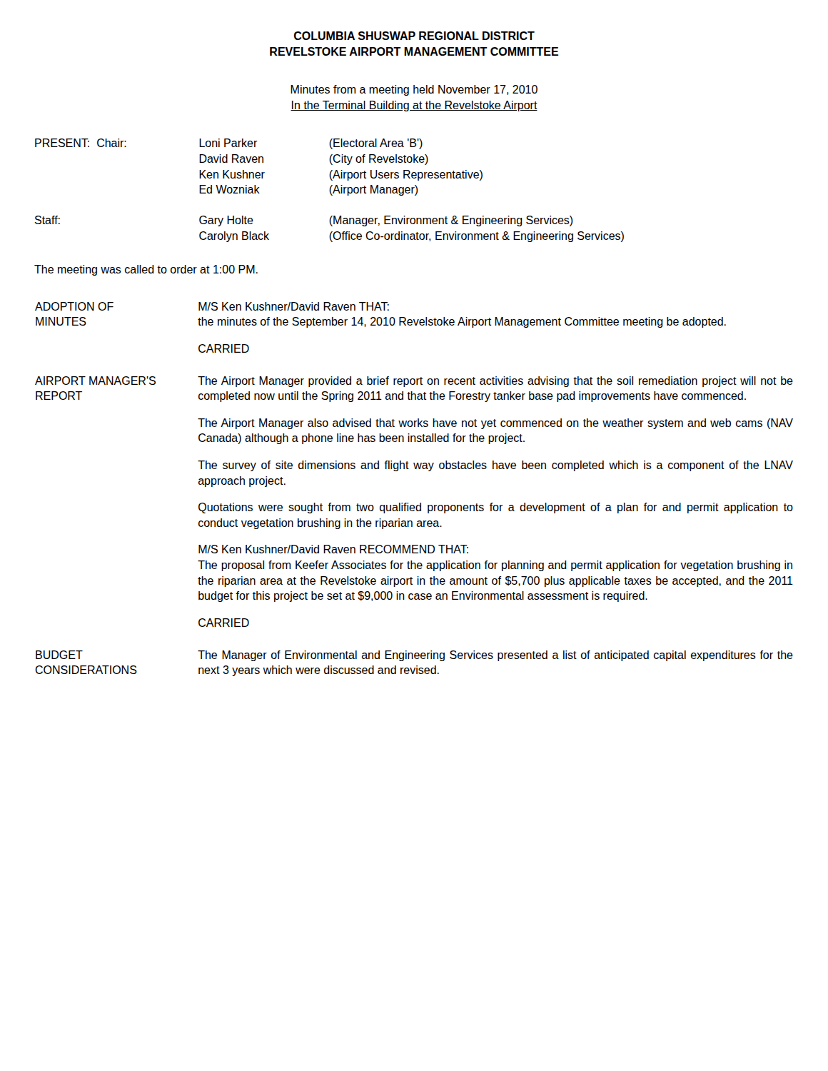COLUMBIA SHUSWAP REGIONAL DISTRICT
REVELSTOKE AIRPORT MANAGEMENT COMMITTEE
Minutes from a meeting held November 17, 2010
In the Terminal Building at the Revelstoke Airport
| PRESENT: Chair: | Loni Parker | (Electoral Area 'B') |
| | David Raven | (City of Revelstoke) |
| | Ken Kushner | (Airport Users Representative) |
| | Ed Wozniak | (Airport Manager) |
| Staff: | Gary Holte | (Manager, Environment & Engineering Services) |
| | Carolyn Black | (Office Co-ordinator, Environment & Engineering Services) |
The meeting was called to order at 1:00 PM.
| ADOPTION OF MINUTES | M/S Ken Kushner/David Raven THAT: the minutes of the September 14, 2010 Revelstoke Airport Management Committee meeting be adopted. CARRIED |
| AIRPORT MANAGER'S REPORT | The Airport Manager provided a brief report on recent activities advising that the soil remediation project will not be completed now until the Spring 2011 and that the Forestry tanker base pad improvements have commenced. The Airport Manager also advised that works have not yet commenced on the weather system and web cams (NAV Canada) although a phone line has been installed for the project. The survey of site dimensions and flight way obstacles have been completed which is a component of the LNAV approach project. Quotations were sought from two qualified proponents for a development of a plan for and permit application to conduct vegetation brushing in the riparian area. M/S Ken Kushner/David Raven RECOMMEND THAT: The proposal from Keefer Associates for the application for planning and permit application for vegetation brushing in the riparian area at the Revelstoke airport in the amount of $5,700 plus applicable taxes be accepted, and the 2011 budget for this project be set at $9,000 in case an Environmental assessment is required. CARRIED |
| BUDGET CONSIDERATIONS | The Manager of Environmental and Engineering Services presented a list of anticipated capital expenditures for the next 3 years which were discussed and revised. |